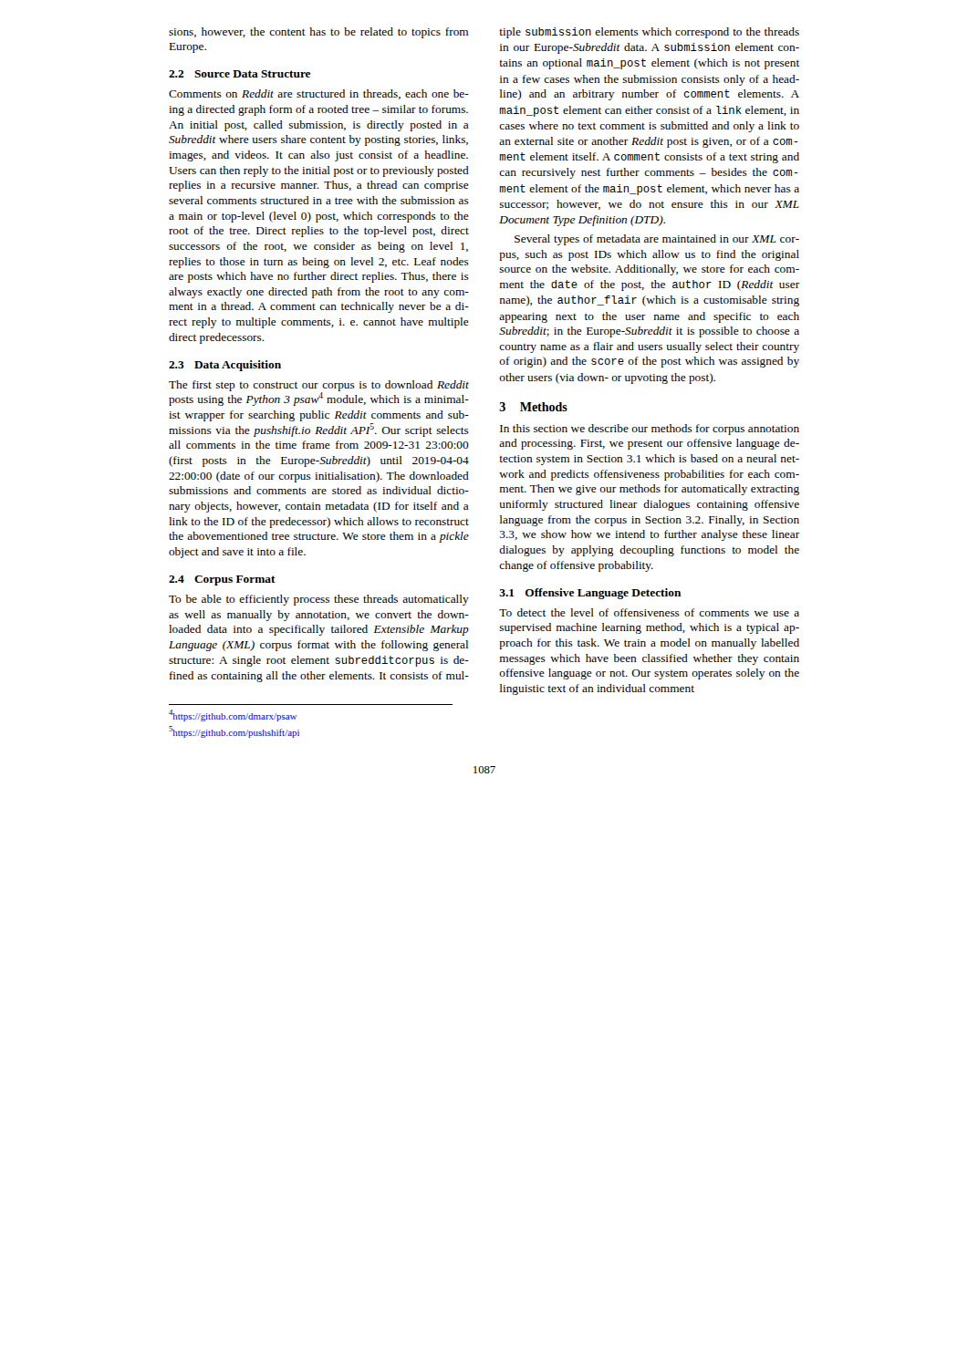sions, however, the content has to be related to topics from Europe.
2.2 Source Data Structure
Comments on Reddit are structured in threads, each one being a directed graph form of a rooted tree – similar to forums. An initial post, called submission, is directly posted in a Subreddit where users share content by posting stories, links, images, and videos. It can also just consist of a headline. Users can then reply to the initial post or to previously posted replies in a recursive manner. Thus, a thread can comprise several comments structured in a tree with the submission as a main or top-level (level 0) post, which corresponds to the root of the tree. Direct replies to the top-level post, direct successors of the root, we consider as being on level 1, replies to those in turn as being on level 2, etc. Leaf nodes are posts which have no further direct replies. Thus, there is always exactly one directed path from the root to any comment in a thread. A comment can technically never be a direct reply to multiple comments, i. e. cannot have multiple direct predecessors.
2.3 Data Acquisition
The first step to construct our corpus is to download Reddit posts using the Python 3 psaw4 module, which is a minimalist wrapper for searching public Reddit comments and submissions via the pushshift.io Reddit API5. Our script selects all comments in the time frame from 2009-12-31 23:00:00 (first posts in the Europe-Subreddit) until 2019-04-04 22:00:00 (date of our corpus initialisation). The downloaded submissions and comments are stored as individual dictionary objects, however, contain metadata (ID for itself and a link to the ID of the predecessor) which allows to reconstruct the abovementioned tree structure. We store them in a pickle object and save it into a file.
2.4 Corpus Format
To be able to efficiently process these threads automatically as well as manually by annotation, we convert the downloaded data into a specifically tailored Extensible Markup Language (XML) corpus format with the following general structure: A single root element subredditcorpus is defined as containing all the other elements. It consists of multiple submission elements which correspond to the threads in our Europe-Subreddit data. A submission element contains an optional main_post element (which is not present in a few cases when the submission consists only of a headline) and an arbitrary number of comment elements. A main_post element can either consist of a link element, in cases where no text comment is submitted and only a link to an external site or another Reddit post is given, or of a comment element itself. A comment consists of a text string and can recursively nest further comments – besides the comment element of the main_post element, which never has a successor; however, we do not ensure this in our XML Document Type Definition (DTD).
Several types of metadata are maintained in our XML corpus, such as post IDs which allow us to find the original source on the website. Additionally, we store for each comment the date of the post, the author ID (Reddit user name), the author_flair (which is a customisable string appearing next to the user name and specific to each Subreddit; in the Europe-Subreddit it is possible to choose a country name as a flair and users usually select their country of origin) and the score of the post which was assigned by other users (via down- or upvoting the post).
3 Methods
In this section we describe our methods for corpus annotation and processing. First, we present our offensive language detection system in Section 3.1 which is based on a neural network and predicts offensiveness probabilities for each comment. Then we give our methods for automatically extracting uniformly structured linear dialogues containing offensive language from the corpus in Section 3.2. Finally, in Section 3.3, we show how we intend to further analyse these linear dialogues by applying decoupling functions to model the change of offensive probability.
3.1 Offensive Language Detection
To detect the level of offensiveness of comments we use a supervised machine learning method, which is a typical approach for this task. We train a model on manually labelled messages which have been classified whether they contain offensive language or not. Our system operates solely on the linguistic text of an individual comment
4 https://github.com/dmarx/psaw
5 https://github.com/pushshift/api
1087